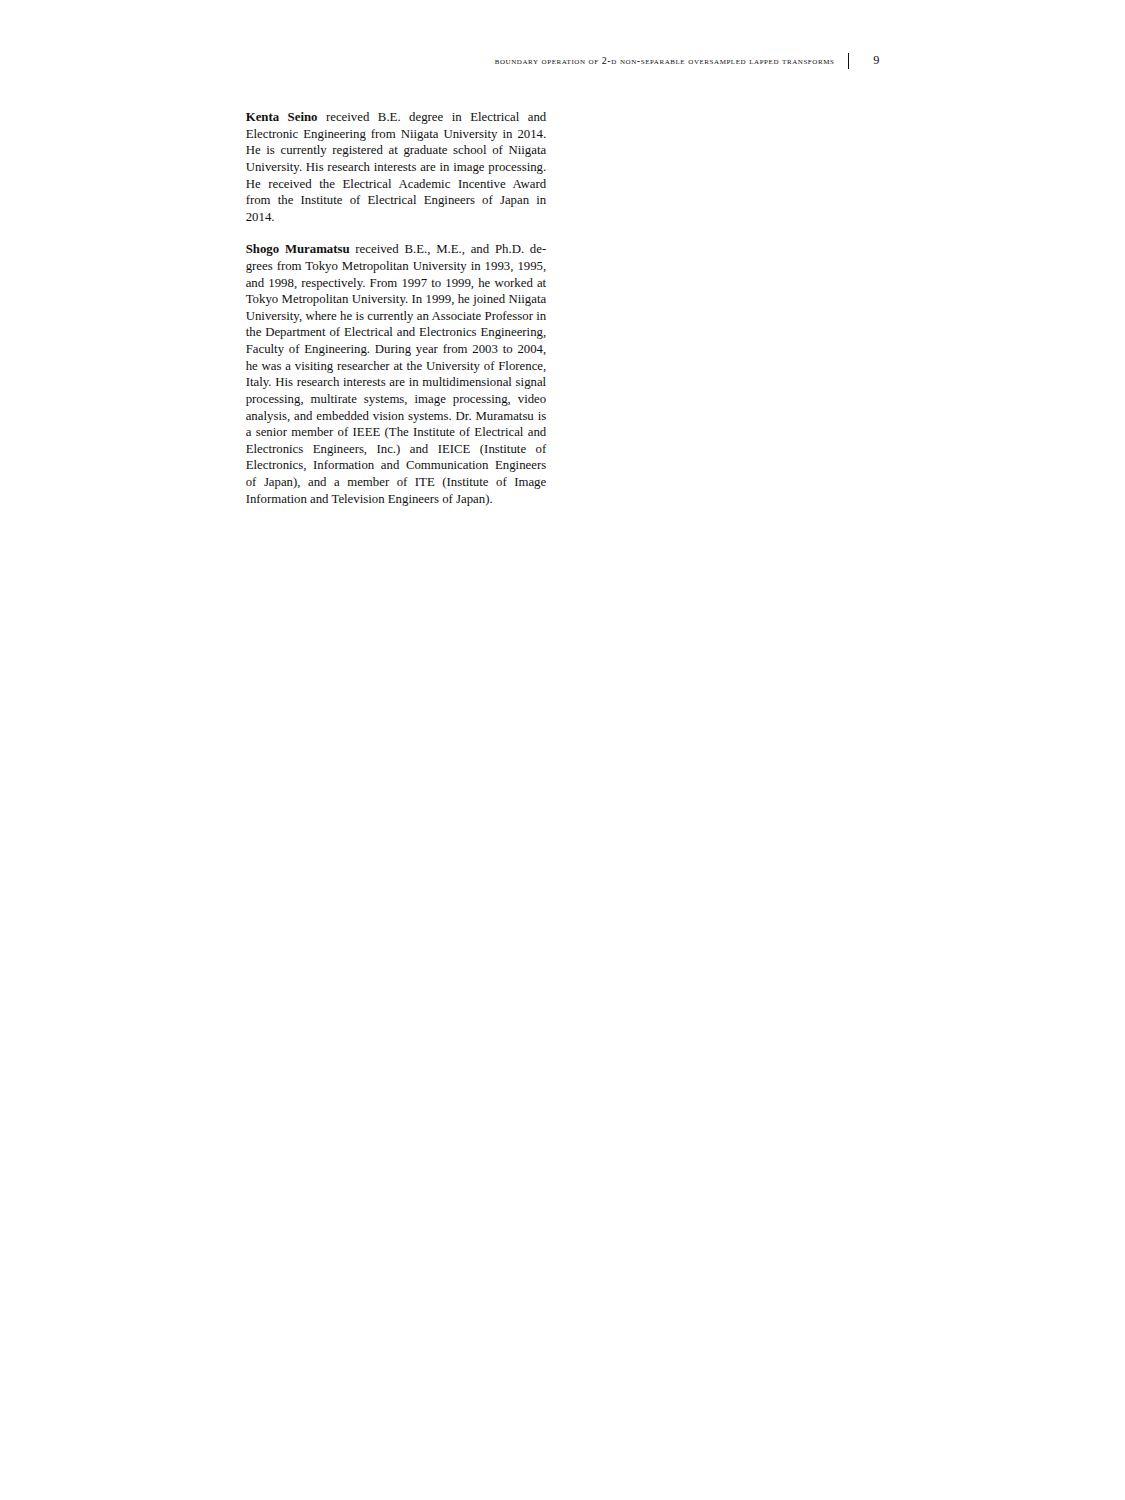boundary operation of 2-d non-separable oversampled lapped transforms
9
Kenta Seino received B.E. degree in Electrical and Electronic Engineering from Niigata University in 2014. He is currently registered at graduate school of Niigata University. His research interests are in image processing. He received the Electrical Academic Incentive Award from the Institute of Electrical Engineers of Japan in 2014.
Shogo Muramatsu received B.E., M.E., and Ph.D. degrees from Tokyo Metropolitan University in 1993, 1995, and 1998, respectively. From 1997 to 1999, he worked at Tokyo Metropolitan University. In 1999, he joined Niigata University, where he is currently an Associate Professor in the Department of Electrical and Electronics Engineering, Faculty of Engineering. During year from 2003 to 2004, he was a visiting researcher at the University of Florence, Italy. His research interests are in multidimensional signal processing, multirate systems, image processing, video analysis, and embedded vision systems. Dr. Muramatsu is a senior member of IEEE (The Institute of Electrical and Electronics Engineers, Inc.) and IEICE (Institute of Electronics, Information and Communication Engineers of Japan), and a member of ITE (Institute of Image Information and Television Engineers of Japan).